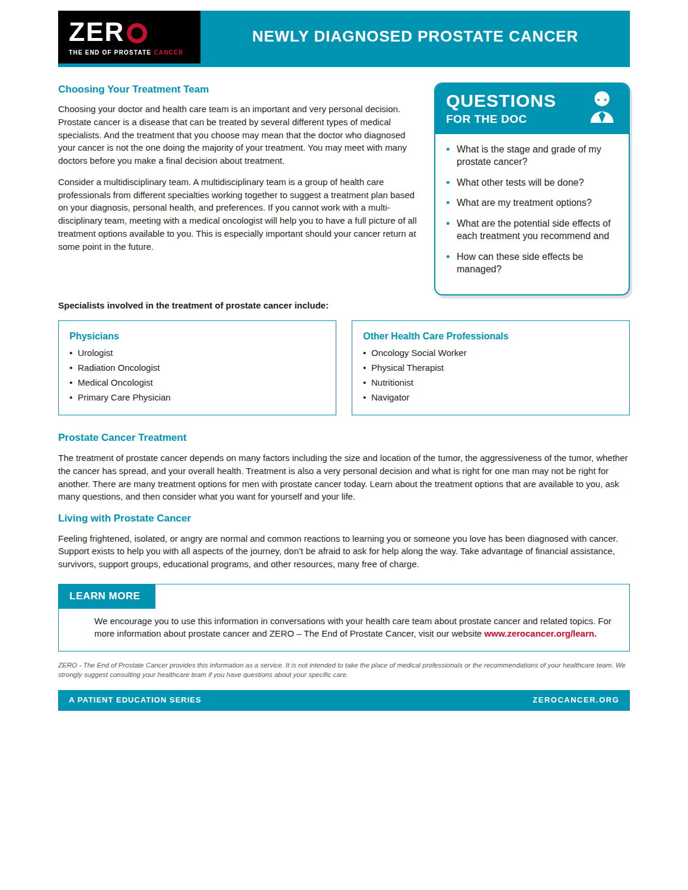ZER
THE END OF PROSTATE CANCER
Newly Diagnosed Prostate Cancer
Choosing Your Treatment Team
Choosing your doctor and health care team is an important and very personal decision. Prostate cancer is a disease that can be treated by several different types of medical specialists. And the treatment that you choose may mean that the doctor who diagnosed your cancer is not the one doing the majority of your treatment. You may meet with many doctors before you make a final decision about treatment.
Consider a multidisciplinary team. A multidisciplinary team is a group of health care professionals from different specialties working together to suggest a treatment plan based on your diagnosis, personal health, and preferences. If you cannot work with a multi-disciplinary team, meeting with a medical oncologist will help you to have a full picture of all treatment options available to you. This is especially important should your cancer return at some point in the future.
QUESTIONS
FOR THE DOC
What is the stage and grade of my prostate cancer?
What other tests will be done?
What are my treatment options?
What are the potential side effects of each treatment you recommend and
How can these side effects be managed?
Specialists involved in the treatment of prostate cancer include:
Physicians
Urologist
Radiation Oncologist
Medical Oncologist
Primary Care Physician
Other Health Care Professionals
Oncology Social Worker
Physical Therapist
Nutritionist
Navigator
Prostate Cancer Treatment
The treatment of prostate cancer depends on many factors including the size and location of the tumor, the aggressiveness of the tumor, whether the cancer has spread, and your overall health. Treatment is also a very personal decision and what is right for one man may not be right for another. There are many treatment options for men with prostate cancer today. Learn about the treatment options that are available to you, ask many questions, and then consider what you want for yourself and your life.
Living with Prostate Cancer
Feeling frightened, isolated, or angry are normal and common reactions to learning you or someone you love has been diagnosed with cancer. Support exists to help you with all aspects of the journey, don’t be afraid to ask for help along the way. Take advantage of financial assistance, survivors, support groups, educational programs, and other resources, many free of charge.
LEARN MORE
We encourage you to use this information in conversations with your health care team about prostate cancer and related topics. For more information about prostate cancer and ZERO – The End of Prostate Cancer, visit our website www.zerocancer.org/learn.
ZERO - The End of Prostate Cancer provides this information as a service. It is not intended to take the place of medical professionals or the recommendations of your healthcare team. We strongly suggest consulting your healthcare team if you have questions about your specific care.
A PATIENT EDUCATION SERIES
ZEROCANCER.ORG